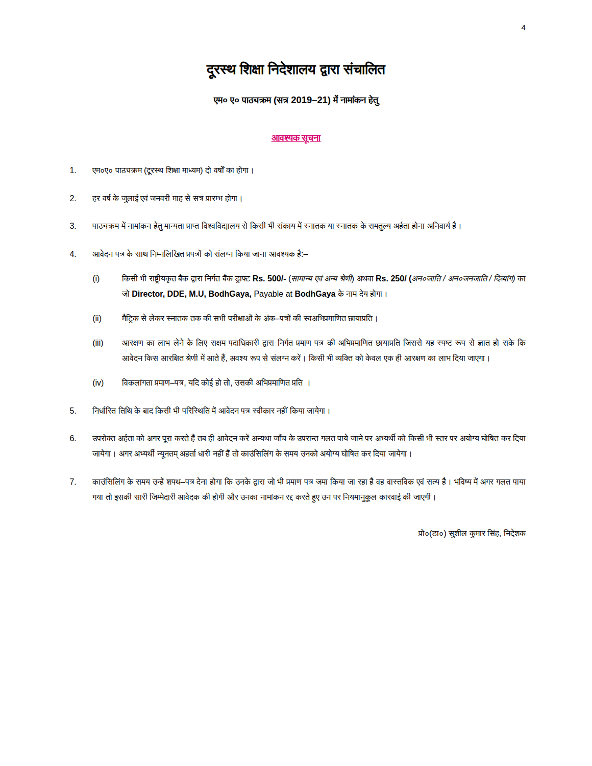4
दूरस्थ शिक्षा निदेशालय द्वारा संचालित
एम० ए० पाठ्यक्रम (सत्र 2019–21) में नामांकन हेतु
आवश्यक सूचना
एम०ए० पाठ्यक्रम (दूरस्थ शिक्षा माध्यम) दो वर्षों का होगा।
हर वर्ष के जुलाई एवं जनवरी माह से सत्र प्रारम्भ होगा।
पाठ्यक्रम में नामांकन हेतु मान्यता प्राप्त विश्वविद्यालय से किसी भी संकाय में स्नातक या स्नातक के समतुल्य अर्हता होना अनिवार्य है।
आवेदन पत्र के साथ निम्नलिखित प्रपत्रों को संलग्न किया जाना आवश्यक है:–
किसी भी राष्ट्रीयकृत बैंक द्वारा निर्गत बैंक ड्राफ्ट Rs. 500/- (सामान्य एवं अन्य श्रेणी) अथवा Rs. 250/ (अन०जाति / अन०जनजाति / दिव्यांग) का जो Director, DDE, M.U, BodhGaya, Payable at BodhGaya के नाम देय होगा।
मैट्रिक से लेकर स्नातक तक की सभी परीक्षाओं के अंक–पत्रों की स्वअभिप्रमाणित छायाप्रति।
आरक्षण का लाभ लेने के लिए सक्षम पदाधिकारी द्वारा निर्गत प्रमाण पत्र की अभिप्रमाणित छायाप्रति जिससे यह स्पष्ट रूप से ज्ञात हो सके कि आवेदन किस आरक्षित श्रेणी में आते हैं, अवश्य रूप से संलग्न करें। किसी भी व्यक्ति को केवल एक ही आरक्षण का लाभ दिया जाएगा।
विकलांगता प्रमाण–पत्र, यदि कोई हो तो, उसकी अभिप्रमाणित प्रति ।
निर्धारित तिथि के बाद किसी भी परिस्थिति में आवेदन पत्र स्वीकार नहीं किया जायेगा।
उपरोक्त अर्हता को अगर पूरा करते हैं तब ही आवेदन करें अन्यथा जाँच के उपरान्त गलत पाये जाने पर अभ्यर्थी को किसी भी स्तर पर अयोग्य घोषित कर दिया जायेगा। अगर अभ्यर्थी न्यूनतम् अहर्ता धारी नहीं हैं तो काउंसिलिंग के समय उनको अयोग्य घोषित कर दिया जायेगा।
काउंसिलिंग के समय उन्हें शपथ–पत्र देना होगा कि उनके द्वारा जो भी प्रमाण पत्र जमा किया जा रहा है वह वास्तविक एवं सत्य है। भविष्य में अगर गलत पाया गया तो इसकी सारी जिम्मेदारी आवेदक की होगी और उनका नामांकन रद्द करते हुए उन पर नियमानुकूल कारवाई की जाएगी।
प्रो०(डा०) सुशील कुमार सिंह, निदेशक